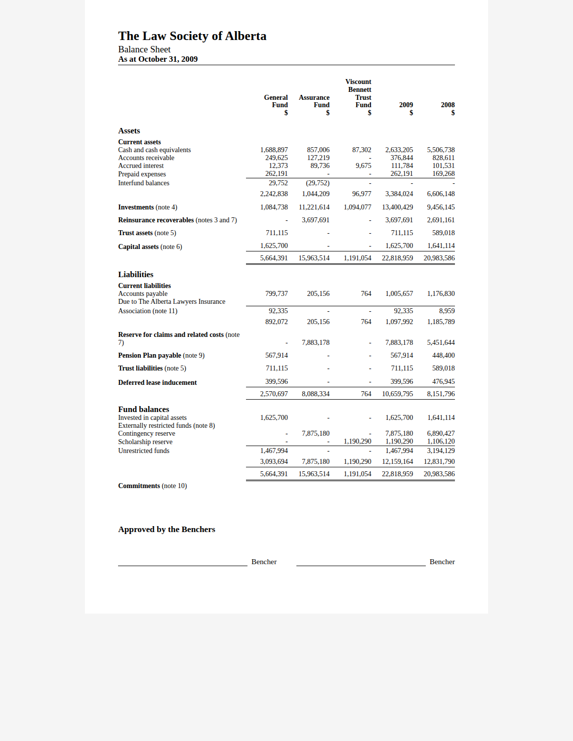The Law Society of Alberta
Balance Sheet
As at October 31, 2009
| | | | Viscount Bennett | | |
| --- | --- | --- | --- | --- | --- |
| | General Fund $ | Assurance Fund $ | Trust Fund $ | 2009 $ | 2008 $ |
| Assets | |
| Current assets | |
| Cash and cash equivalents | 1,688,897 | 857,006 | 87,302 | 2,633,205 | 5,506,738 |
| Accounts receivable | 249,625 | 127,219 | - | 376,844 | 828,611 |
| Accrued interest | 12,373 | 89,736 | 9,675 | 111,784 | 101,531 |
| Prepaid expenses | 262,191 | - | - | 262,191 | 169,268 |
| Interfund balances | 29,752 | (29,752) | - | - | - |
| | 2,242,838 | 1,044,209 | 96,977 | 3,384,024 | 6,606,148 |
| Investments (note 4) | 1,084,738 | 11,221,614 | 1,094,077 | 13,400,429 | 9,456,145 |
| Reinsurance recoverables (notes 3 and 7) | - | 3,697,691 | - | 3,697,691 | 2,691,161 |
| Trust assets (note 5) | 711,115 | - | - | 711,115 | 589,018 |
| Capital assets (note 6) | 1,625,700 | - | - | 1,625,700 | 1,641,114 |
| | 5,664,391 | 15,963,514 | 1,191,054 | 22,818,959 | 20,983,586 |
| Liabilities | |
| Current liabilities | |
| Accounts payable | 799,737 | 205,156 | 764 | 1,005,657 | 1,176,830 |
| Due to The Alberta Lawyers Insurance | | | | | |
| Association (note 11) | 92,335 | - | - | 92,335 | 8,959 |
| | 892,072 | 205,156 | 764 | 1,097,992 | 1,185,789 |
| Reserve for claims and related costs (note 7) | - | 7,883,178 | - | 7,883,178 | 5,451,644 |
| Pension Plan payable (note 9) | 567,914 | - | - | 567,914 | 448,400 |
| Trust liabilities (note 5) | 711,115 | - | - | 711,115 | 589,018 |
| Deferred lease inducement | 399,596 | - | - | 399,596 | 476,945 |
| | 2,570,697 | 8,088,334 | 764 | 10,659,795 | 8,151,796 |
| Fund balances | |
| Invested in capital assets | 1,625,700 | - | - | 1,625,700 | 1,641,114 |
| Externally restricted funds (note 8) | | | | | |
| Contingency reserve | - | 7,875,180 | - | 7,875,180 | 6,890,427 |
| Scholarship reserve | - | - | 1,190,290 | 1,190,290 | 1,106,120 |
| Unrestricted funds | 1,467,994 | - | - | 1,467,994 | 3,194,129 |
| | 3,093,694 | 7,875,180 | 1,190,290 | 12,159,164 | 12,831,790 |
| | 5,664,391 | 15,963,514 | 1,191,054 | 22,818,959 | 20,983,586 |
| Commitments (note 10) | |
Approved by the Benchers
Bencher
Bencher